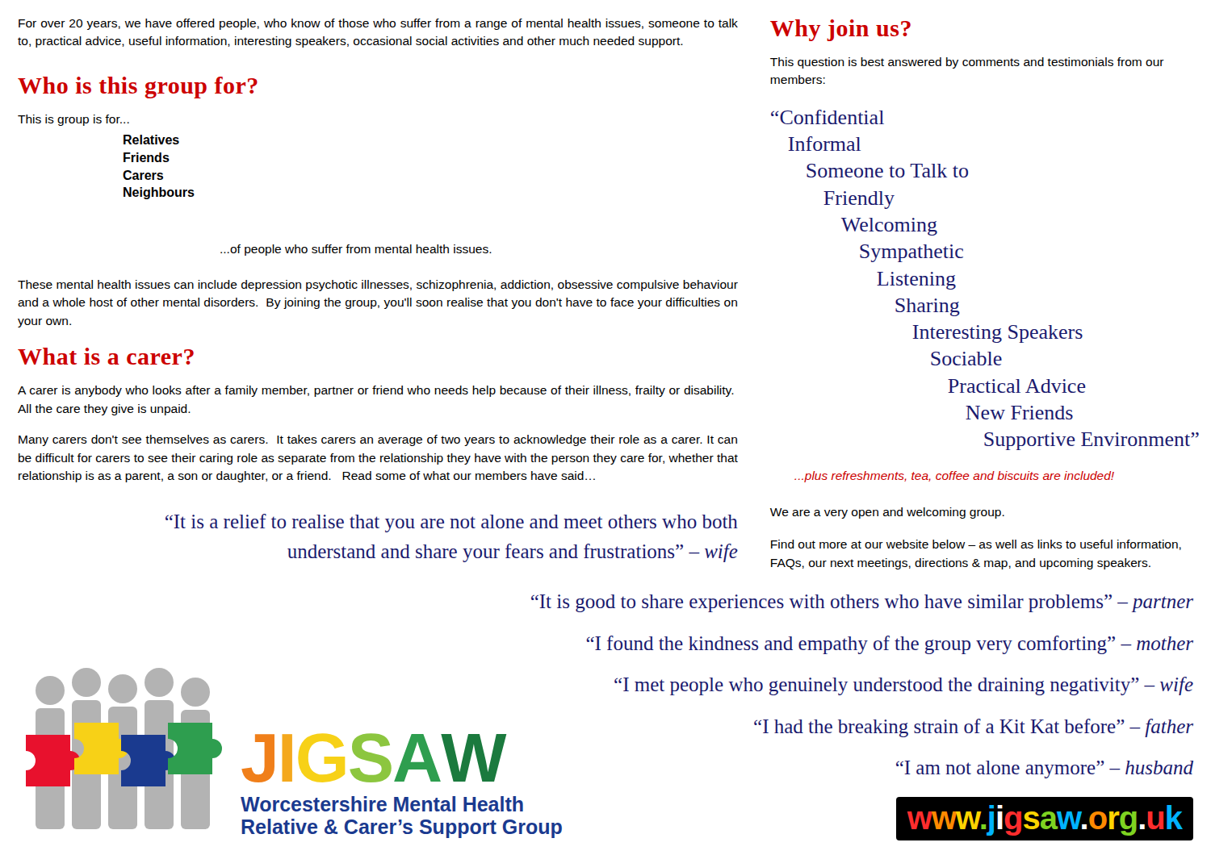For over 20 years, we have offered people, who know of those who suffer from a range of mental health issues, someone to talk to, practical advice, useful information, interesting speakers, occasional social activities and other much needed support.
Who is this group for?
This is group is for...
Relatives
Friends
Carers
Neighbours
...of people who suffer from mental health issues.
These mental health issues can include depression psychotic illnesses, schizophrenia, addiction, obsessive compulsive behaviour and a whole host of other mental disorders. By joining the group, you'll soon realise that you don't have to face your difficulties on your own.
What is a carer?
A carer is anybody who looks after a family member, partner or friend who needs help because of their illness, frailty or disability. All the care they give is unpaid.
Many carers don't see themselves as carers. It takes carers an average of two years to acknowledge their role as a carer. It can be difficult for carers to see their caring role as separate from the relationship they have with the person they care for, whether that relationship is as a parent, a son or daughter, or a friend. Read some of what our members have said…
“It is a relief to realise that you are not alone and meet others who both understand and share your fears and frustrations” – wife
Why join us?
This question is best answered by comments and testimonials from our members:
“Confidential
Informal
Someone to Talk to
Friendly
Welcoming
Sympathetic
Listening
Sharing
Interesting Speakers
Sociable
Practical Advice
New Friends
Supportive Environment”
...plus refreshments, tea, coffee and biscuits are included!
We are a very open and welcoming group.
Find out more at our website below – as well as links to useful information, FAQs, our next meetings, directions & map, and upcoming speakers.
“It is good to share experiences with others who have similar problems” – partner “I found the kindness and empathy of the group very comforting” – mother “I met people who genuinely understood the draining negativity” – wife “I had the breaking strain of a Kit Kat before” – father “I am not alone anymore” – husband
JIGSAW
Worcestershire Mental Health
Relative & Carer’s Support Group
www. jigsaw. org. uk